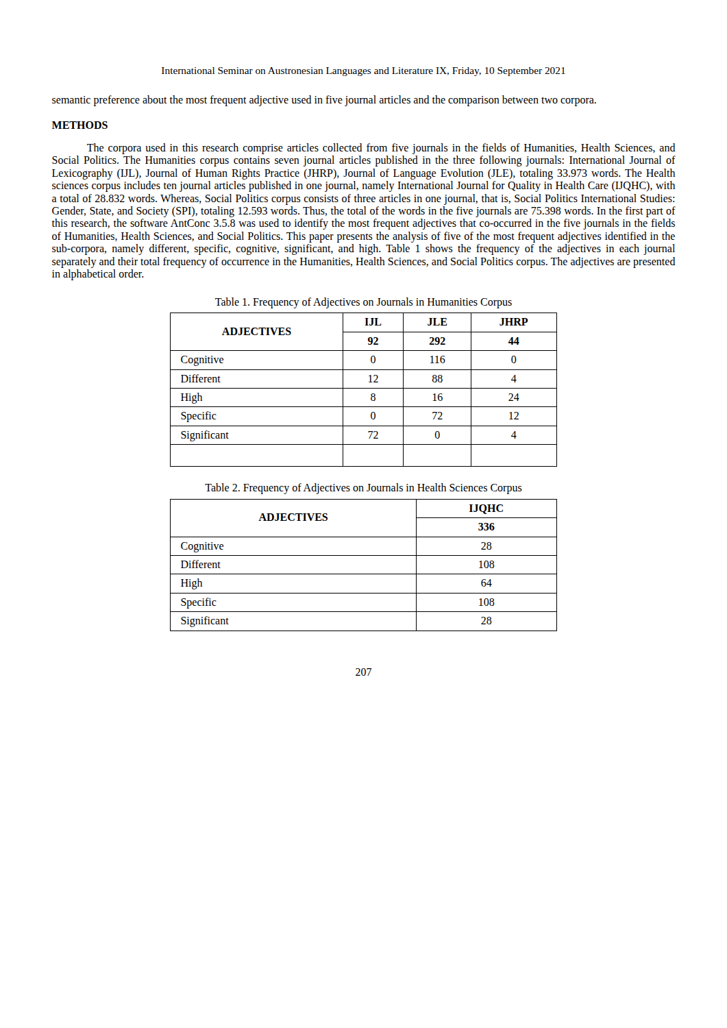International Seminar on Austronesian Languages and Literature IX, Friday, 10 September 2021
semantic preference about the most frequent adjective used in five journal articles and the comparison between two corpora.
METHODS
The corpora used in this research comprise articles collected from five journals in the fields of Humanities, Health Sciences, and Social Politics. The Humanities corpus contains seven journal articles published in the three following journals: International Journal of Lexicography (IJL), Journal of Human Rights Practice (JHRP), Journal of Language Evolution (JLE), totaling 33.973 words. The Health sciences corpus includes ten journal articles published in one journal, namely International Journal for Quality in Health Care (IJQHC), with a total of 28.832 words. Whereas, Social Politics corpus consists of three articles in one journal, that is, Social Politics International Studies: Gender, State, and Society (SPI), totaling 12.593 words. Thus, the total of the words in the five journals are 75.398 words. In the first part of this research, the software AntConc 3.5.8 was used to identify the most frequent adjectives that co-occurred in the five journals in the fields of Humanities, Health Sciences, and Social Politics. This paper presents the analysis of five of the most frequent adjectives identified in the sub-corpora, namely different, specific, cognitive, significant, and high. Table 1 shows the frequency of the adjectives in each journal separately and their total frequency of occurrence in the Humanities, Health Sciences, and Social Politics corpus. The adjectives are presented in alphabetical order.
Table 1. Frequency of Adjectives on Journals in Humanities Corpus
| ADJECTIVES | IJL | JLE | JHRP |
| 92 | 292 | 44 |
| Cognitive | 0 | 116 | 0 |
| Different | 12 | 88 | 4 |
| High | 8 | 16 | 24 |
| Specific | 0 | 72 | 12 |
| Significant | 72 | 0 | 4 |
Table 2. Frequency of Adjectives on Journals in Health Sciences Corpus
| ADJECTIVES | IJQHC |
| 336 |
| Cognitive | 28 |
| Different | 108 |
| High | 64 |
| Specific | 108 |
| Significant | 28 |
207